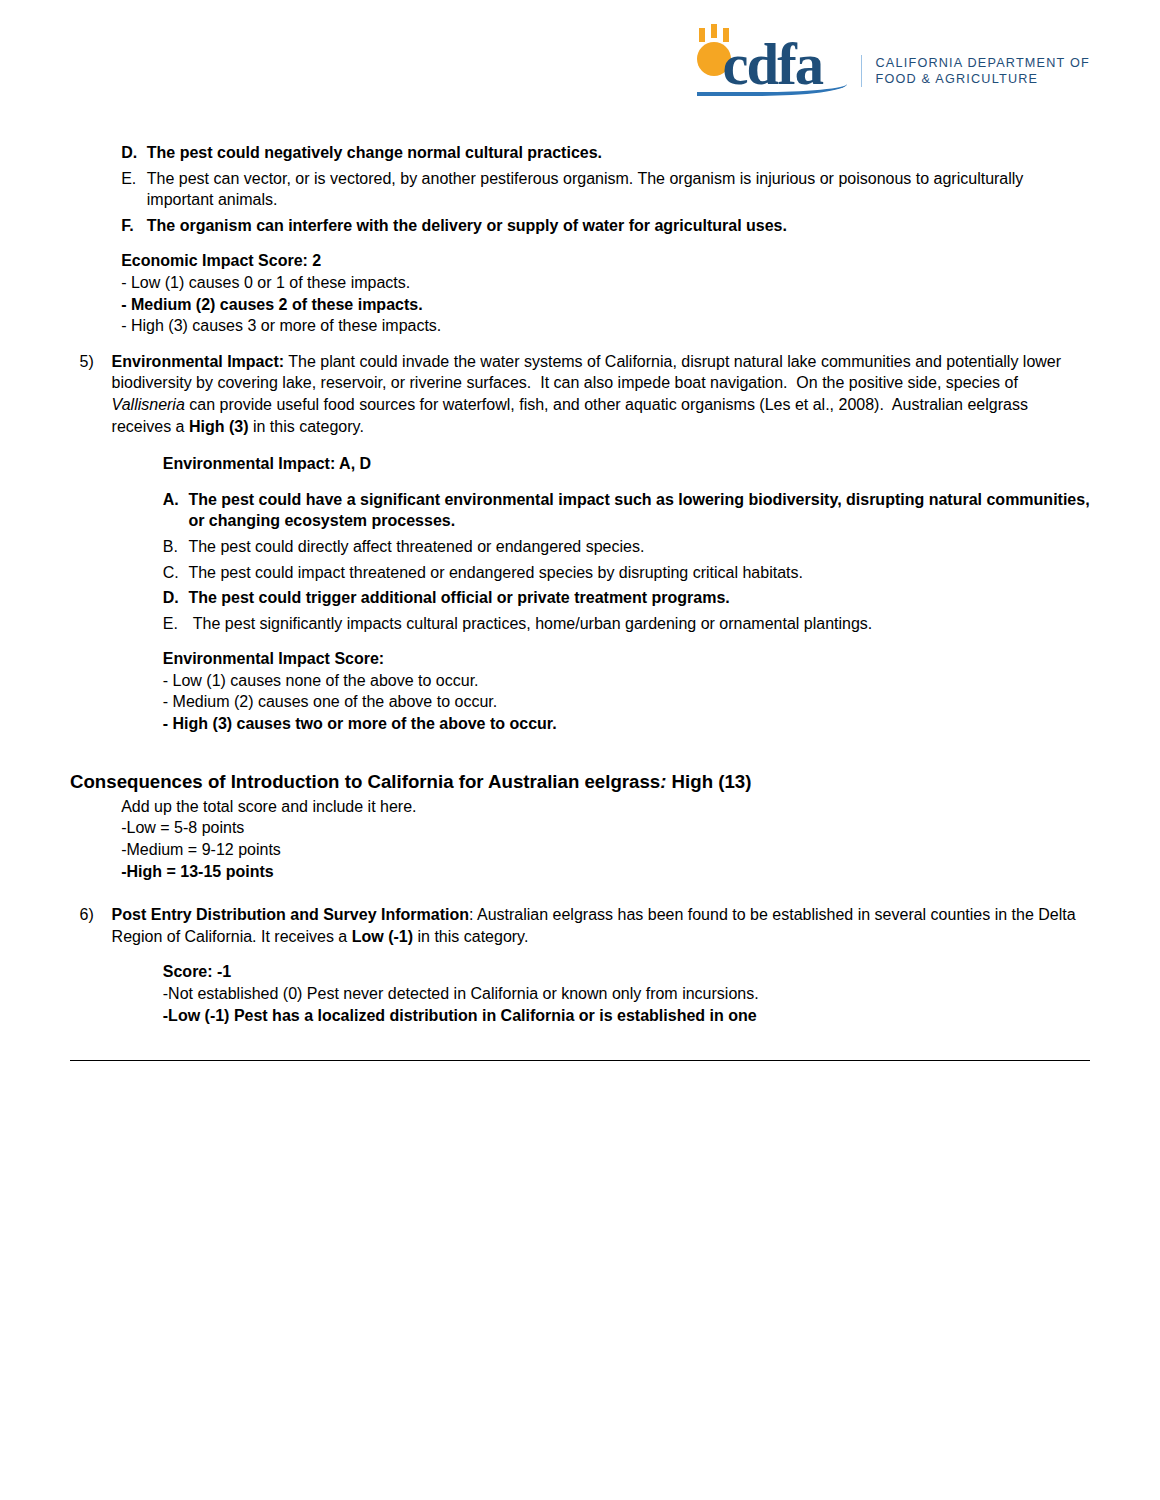cdfa
CALIFORNIA DEPARTMENT OF
FOOD & AGRICULTURE
D. The pest could negatively change normal cultural practices.
E. The pest can vector, or is vectored, by another pestiferous organism. The organism is injurious or poisonous to agriculturally important animals.
F. The organism can interfere with the delivery or supply of water for agricultural uses.
Economic Impact Score: 2
- Low (1) causes 0 or 1 of these impacts.
- Medium (2) causes 2 of these impacts.
- High (3) causes 3 or more of these impacts.
5) Environmental Impact: The plant could invade the water systems of California, disrupt natural lake communities and potentially lower biodiversity by covering lake, reservoir, or riverine surfaces. It can also impede boat navigation. On the positive side, species of Vallisneria can provide useful food sources for waterfowl, fish, and other aquatic organisms (Les et al., 2008). Australian eelgrass receives a High (3) in this category.
Environmental Impact: A, D
A. The pest could have a significant environmental impact such as lowering biodiversity, disrupting natural communities, or changing ecosystem processes.
B. The pest could directly affect threatened or endangered species.
C. The pest could impact threatened or endangered species by disrupting critical habitats.
D. The pest could trigger additional official or private treatment programs.
E. The pest significantly impacts cultural practices, home/urban gardening or ornamental plantings.
Environmental Impact Score:
- Low (1) causes none of the above to occur.
- Medium (2) causes one of the above to occur.
- High (3) causes two or more of the above to occur.
Consequences of Introduction to California for Australian eelgrass: High (13)
Add up the total score and include it here.
-Low = 5-8 points
-Medium = 9-12 points
-High = 13-15 points
6) Post Entry Distribution and Survey Information: Australian eelgrass has been found to be established in several counties in the Delta Region of California. It receives a Low (-1) in this category.
Score: -1
-Not established (0) Pest never detected in California or known only from incursions.
-Low (-1) Pest has a localized distribution in California or is established in one